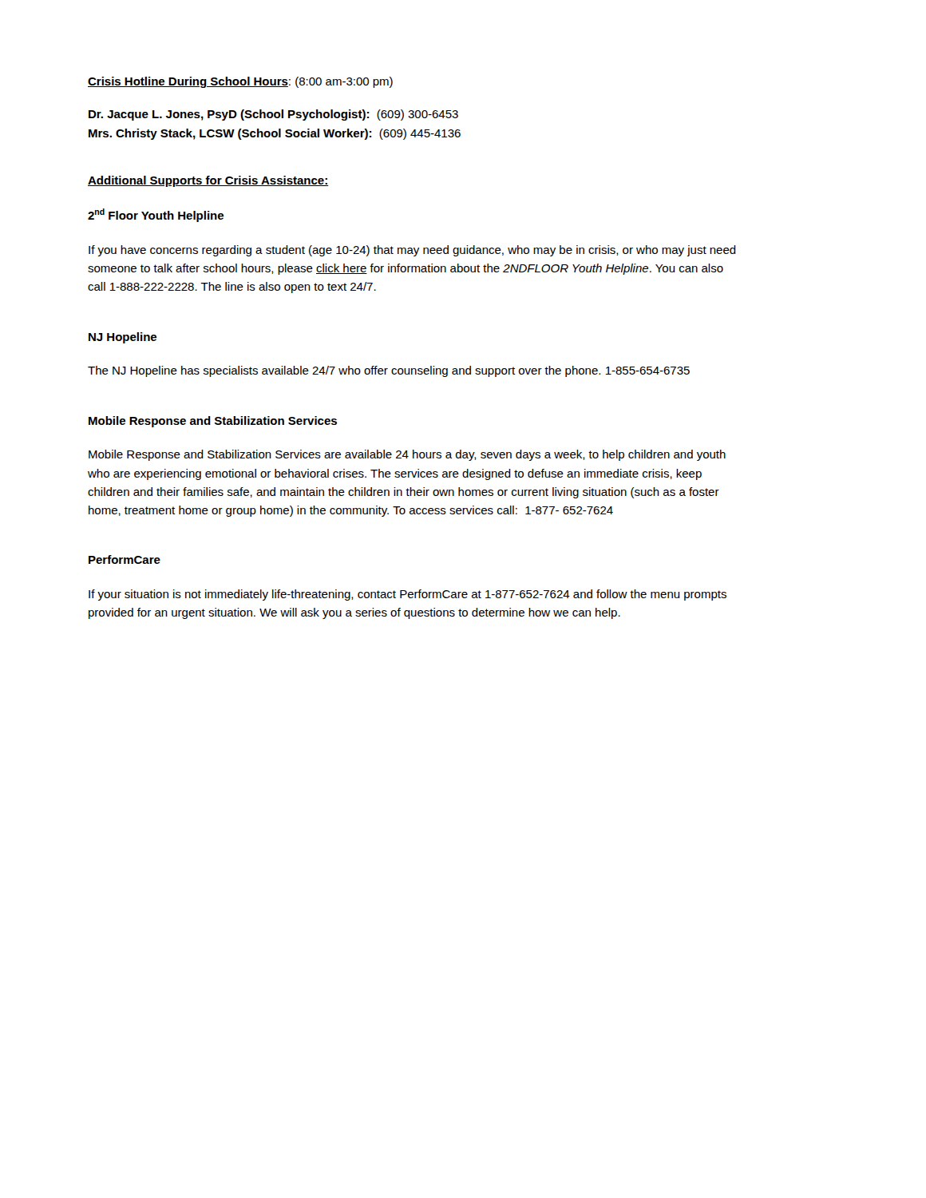Crisis Hotline During School Hours
: (8:00 am-3:00 pm)
Dr. Jacque L. Jones, PsyD (School Psychologist): (609) 300-6453
Mrs. Christy Stack, LCSW (School Social Worker): (609) 445-4136
Additional Supports for Crisis Assistance:
2nd Floor Youth Helpline
If you have concerns regarding a student (age 10-24) that may need guidance, who may be in crisis, or who may just need someone to talk after school hours, please click here for information about the 2NDFLOOR Youth Helpline. You can also call 1-888-222-2228. The line is also open to text 24/7.
NJ Hopeline
The NJ Hopeline has specialists available 24/7 who offer counseling and support over the phone. 1-855-654-6735
Mobile Response and Stabilization Services
Mobile Response and Stabilization Services are available 24 hours a day, seven days a week, to help children and youth who are experiencing emotional or behavioral crises. The services are designed to defuse an immediate crisis, keep children and their families safe, and maintain the children in their own homes or current living situation (such as a foster home, treatment home or group home) in the community. To access services call: 1-877- 652-7624
PerformCare
If your situation is not immediately life-threatening, contact PerformCare at 1-877-652-7624 and follow the menu prompts provided for an urgent situation. We will ask you a series of questions to determine how we can help.